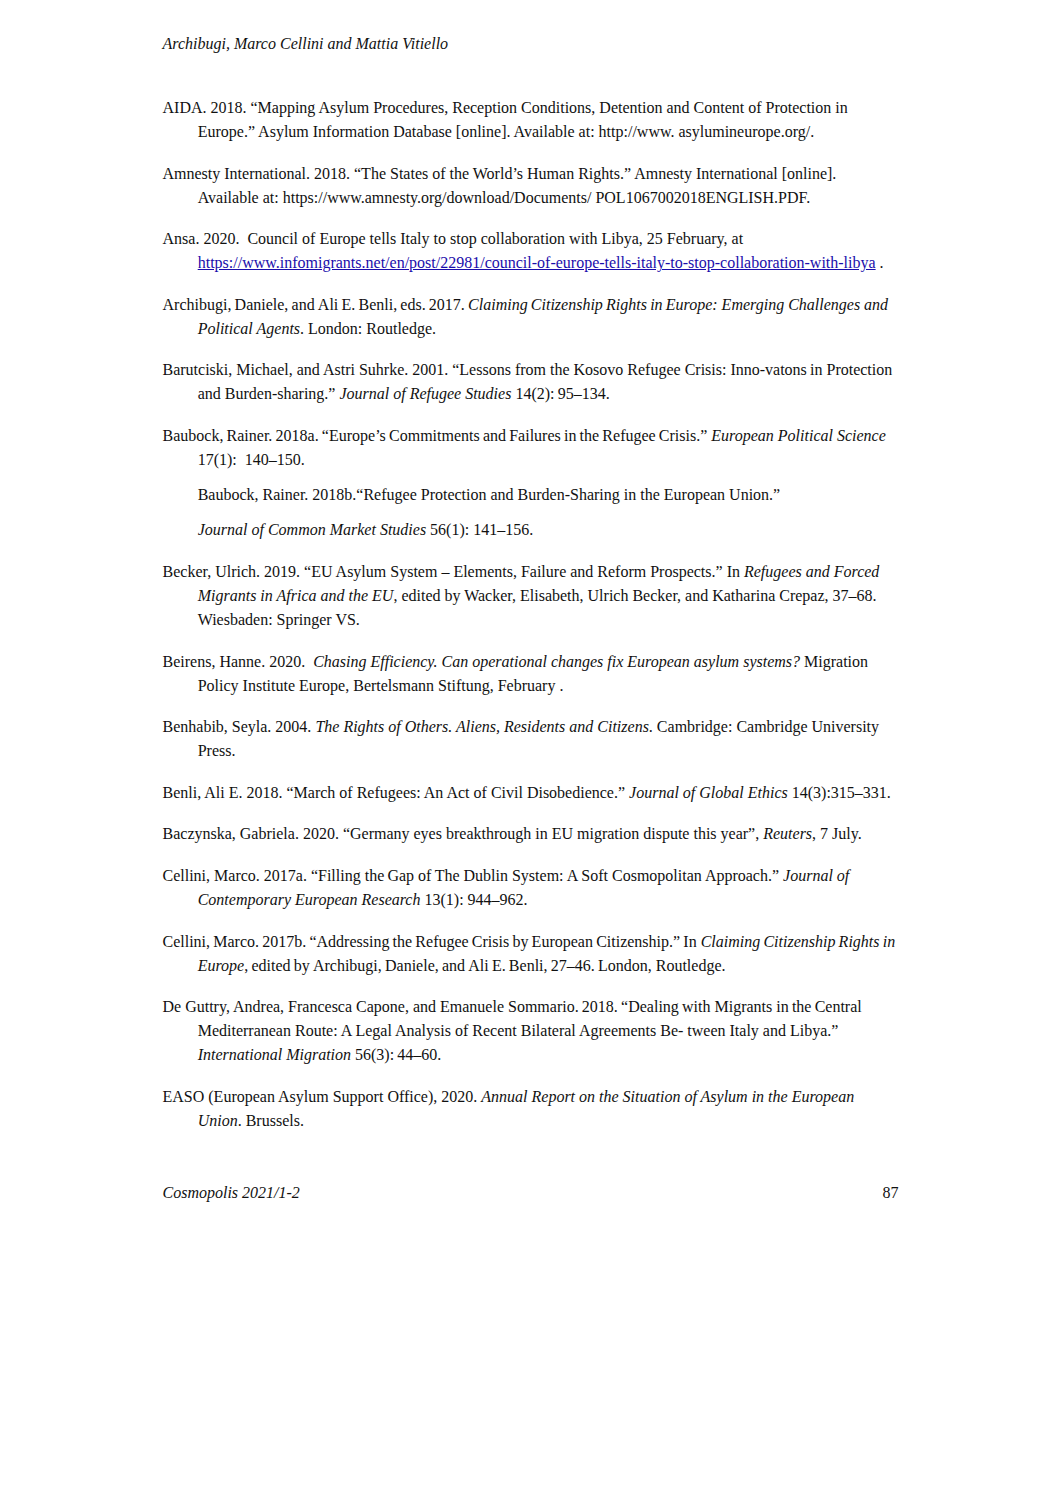Archibugi, Marco Cellini and Mattia Vitiello
AIDA. 2018. “Mapping Asylum Procedures, Reception Conditions, Detention and Content of Protection in Europe.” Asylum Information Database [online]. Available at: http://www. asylumineurope.org/.
Amnesty International. 2018. “The States of the World’s Human Rights.” Amnesty International [online]. Available at: https://www.amnesty.org/download/Documents/ POL1067002018ENGLISH.PDF.
Ansa. 2020. Council of Europe tells Italy to stop collaboration with Libya, 25 February, at https://www.infomigrants.net/en/post/22981/council-of-europe-tells-italy-to-stop-collaboration-with-libya .
Archibugi, Daniele, and Ali E. Benli, eds. 2017. Claiming Citizenship Rights in Europe: Emerging Challenges and Political Agents. London: Routledge.
Barutciski, Michael, and Astri Suhrke. 2001. “Lessons from the Kosovo Refugee Crisis: Inno-vatons in Protection and Burden-sharing.” Journal of Refugee Studies 14(2): 95–134.
Baubock, Rainer. 2018a. “Europe’s Commitments and Failures in the Refugee Crisis.” European Political Science 17(1): 140–150.
Baubock, Rainer. 2018b.“Refugee Protection and Burden-Sharing in the European Union.”
Journal of Common Market Studies 56(1): 141–156.
Becker, Ulrich. 2019. “EU Asylum System – Elements, Failure and Reform Prospects.” In Refugees and Forced Migrants in Africa and the EU, edited by Wacker, Elisabeth, Ulrich Becker, and Katharina Crepaz, 37–68. Wiesbaden: Springer VS.
Beirens, Hanne. 2020. Chasing Efficiency. Can operational changes fix European asylum systems? Migration Policy Institute Europe, Bertelsmann Stiftung, February .
Benhabib, Seyla. 2004. The Rights of Others. Aliens, Residents and Citizens. Cambridge: Cambridge University Press.
Benli, Ali E. 2018. “March of Refugees: An Act of Civil Disobedience.” Journal of Global Ethics 14(3):315–331.
Baczynska, Gabriela. 2020. “Germany eyes breakthrough in EU migration dispute this year”, Reuters, 7 July.
Cellini, Marco. 2017a. “Filling the Gap of The Dublin System: A Soft Cosmopolitan Approach.” Journal of Contemporary European Research 13(1): 944–962.
Cellini, Marco. 2017b. “Addressing the Refugee Crisis by European Citizenship.” In Claiming Citizenship Rights in Europe, edited by Archibugi, Daniele, and Ali E. Benli, 27–46. London, Routledge.
De Guttry, Andrea, Francesca Capone, and Emanuele Sommario. 2018. “Dealing with Migrants in the Central Mediterranean Route: A Legal Analysis of Recent Bilateral Agreements Be- tween Italy and Libya.” International Migration 56(3): 44–60.
EASO (European Asylum Support Office), 2020. Annual Report on the Situation of Asylum in the European Union. Brussels.
Cosmopolis 2021/1-2 87